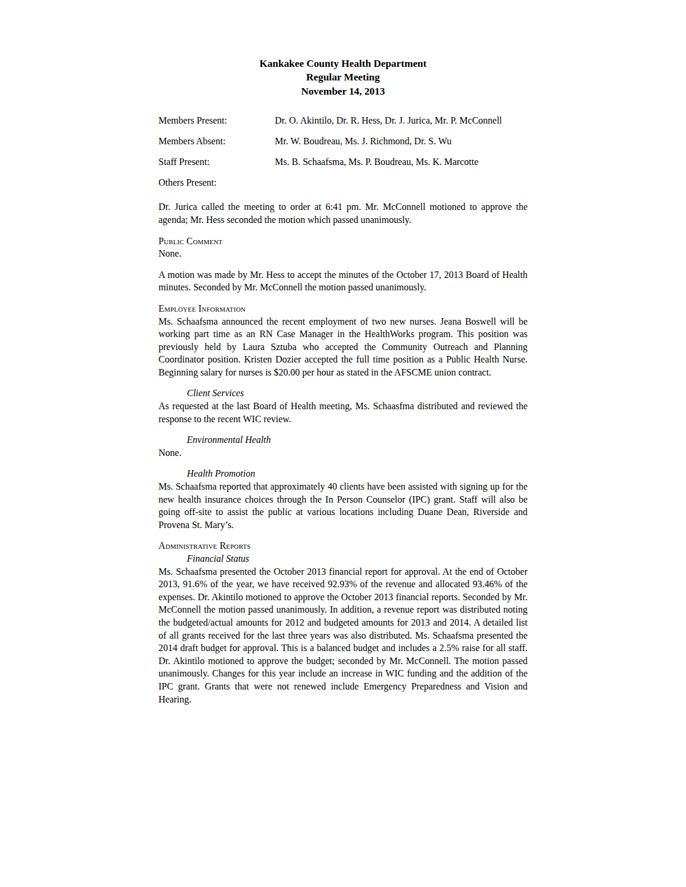Kankakee County Health Department
Regular Meeting
November 14, 2013
| Members Present: | Dr. O. Akintilo, Dr. R. Hess, Dr. J. Jurica, Mr. P. McConnell |
| Members Absent: | Mr. W. Boudreau, Ms. J. Richmond, Dr. S. Wu |
| Staff Present: | Ms. B. Schaafsma, Ms. P. Boudreau, Ms. K. Marcotte |
| Others Present: | |
Dr. Jurica called the meeting to order at 6:41 pm. Mr. McConnell motioned to approve the agenda; Mr. Hess seconded the motion which passed unanimously.
Public Comment
None.
A motion was made by Mr. Hess to accept the minutes of the October 17, 2013 Board of Health minutes. Seconded by Mr. McConnell the motion passed unanimously.
Employee Information
Ms. Schaafsma announced the recent employment of two new nurses. Jeana Boswell will be working part time as an RN Case Manager in the HealthWorks program. This position was previously held by Laura Sztuba who accepted the Community Outreach and Planning Coordinator position. Kristen Dozier accepted the full time position as a Public Health Nurse. Beginning salary for nurses is $20.00 per hour as stated in the AFSCME union contract.
Client Services
As requested at the last Board of Health meeting, Ms. Schaasfma distributed and reviewed the response to the recent WIC review.
Environmental Health
None.
Health Promotion
Ms. Schaafsma reported that approximately 40 clients have been assisted with signing up for the new health insurance choices through the In Person Counselor (IPC) grant. Staff will also be going off-site to assist the public at various locations including Duane Dean, Riverside and Provena St. Mary’s.
Administrative Reports
Financial Status
Ms. Schaafsma presented the October 2013 financial report for approval. At the end of October 2013, 91.6% of the year, we have received 92.93% of the revenue and allocated 93.46% of the expenses. Dr. Akintilo motioned to approve the October 2013 financial reports. Seconded by Mr. McConnell the motion passed unanimously. In addition, a revenue report was distributed noting the budgeted/actual amounts for 2012 and budgeted amounts for 2013 and 2014. A detailed list of all grants received for the last three years was also distributed. Ms. Schaafsma presented the 2014 draft budget for approval. This is a balanced budget and includes a 2.5% raise for all staff. Dr. Akintilo motioned to approve the budget; seconded by Mr. McConnell. The motion passed unanimously. Changes for this year include an increase in WIC funding and the addition of the IPC grant. Grants that were not renewed include Emergency Preparedness and Vision and Hearing.